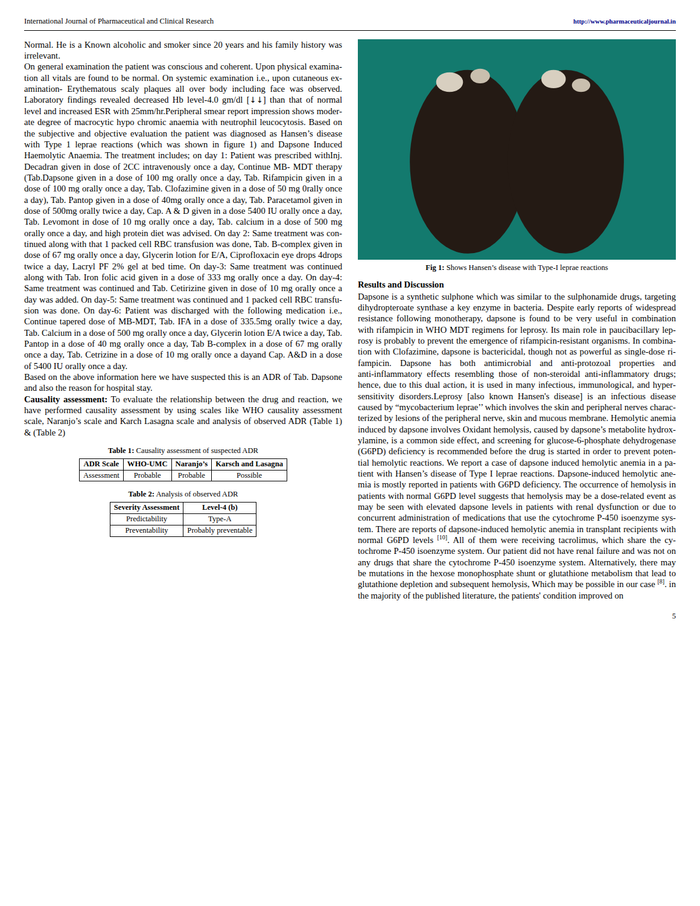International Journal of Pharmaceutical and Clinical Research http://www.pharmaceuticaljournal.in
Normal. He is a Known alcoholic and smoker since 20 years and his family history was irrelevant.
On general examination the patient was conscious and coherent. Upon physical examination all vitals are found to be normal. On systemic examination i.e., upon cutaneous examination- Erythematous scaly plaques all over body including face was observed. Laboratory findings revealed decreased Hb level-4.0 gm/dl [↓↓] than that of normal level and increased ESR with 25mm/hr.Peripheral smear report impression shows moderate degree of macrocytic hypo chromic anaemia with neutrophil leucocytosis. Based on the subjective and objective evaluation the patient was diagnosed as Hansen’s disease with Type 1 leprae reactions (which was shown in figure 1) and Dapsone Induced Haemolytic Anaemia. The treatment includes; on day 1: Patient was prescribed withInj. Decadran given in dose of 2CC intravenously once a day, Continue MB- MDT therapy (Tab.Dapsone given in a dose of 100 mg orally once a day, Tab. Rifampicin given in a dose of 100 mg orally once a day, Tab. Clofazimine given in a dose of 50 mg 0rally once a day), Tab. Pantop given in a dose of 40mg orally once a day, Tab. Paracetamol given in dose of 500mg orally twice a day, Cap. A & D given in a dose 5400 IU orally once a day, Tab. Levomont in dose of 10 mg orally once a day, Tab. calcium in a dose of 500 mg orally once a day, and high protein diet was advised. On day 2: Same treatment was continued along with that 1 packed cell RBC transfusion was done, Tab. B-complex given in dose of 67 mg orally once a day, Glycerin lotion for E/A, Ciprofloxacin eye drops 4drops twice a day, Lacryl PF 2% gel at bed time. On day-3: Same treatment was continued along with Tab. Iron folic acid given in a dose of 333 mg orally once a day. On day-4: Same treatment was continued and Tab. Cetirizine given in dose of 10 mg orally once a day was added. On day-5: Same treatment was continued and 1 packed cell RBC transfusion was done. On day-6: Patient was discharged with the following medication i.e., Continue tapered dose of MB-MDT, Tab. IFA in a dose of 335.5mg orally twice a day, Tab. Calcium in a dose of 500 mg orally once a day, Glycerin lotion E/A twice a day, Tab. Pantop in a dose of 40 mg orally once a day, Tab B-complex in a dose of 67 mg orally once a day, Tab. Cetrizine in a dose of 10 mg orally once a dayand Cap. A&D in a dose of 5400 IU orally once a day.
Based on the above information here we have suspected this is an ADR of Tab. Dapsone and also the reason for hospital stay.
Causality assessment: To evaluate the relationship between the drug and reaction, we have performed causality assessment by using scales like WHO causality assessment scale, Naranjo’s scale and Karch Lasagna scale and analysis of observed ADR (Table 1) & (Table 2)
Table 1: Causality assessment of suspected ADR
| ADR Scale | WHO-UMC | Naranjo’s | Karsch and Lasagna |
| --- | --- | --- | --- |
| Assessment | Probable | Probable | Possible |
Table 2: Analysis of observed ADR
| Severity Assessment | Level-4 (b) |
| --- | --- |
| Predictability | Type-A |
| Preventability | Probably preventable |
Fig 1: Shows Hansen’s disease with Type-I leprae reactions
Results and Discussion
Dapsone is a synthetic sulphone which was similar to the sulphonamide drugs, targeting dihydropteroate synthase a key enzyme in bacteria. Despite early reports of widespread resistance following monotherapy, dapsone is found to be very useful in combination with rifampicin in WHO MDT regimens for leprosy. Its main role in paucibacillary leprosy is probably to prevent the emergence of rifampicin-resistant organisms. In combination with Clofazimine, dapsone is bactericidal, though not as powerful as single-dose rifampicin. Dapsone has both antimicrobial and anti-protozoal properties and anti‑inflammatory effects resembling those of non-steroidal anti‑inflammatory drugs; hence, due to this dual action, it is used in many infectious, immunological, and hypersensitivity disorders.Leprosy [also known Hansen's disease] is an infectious disease caused by “mycobacterium leprae’’ which involves the skin and peripheral nerves characterized by lesions of the peripheral nerve, skin and mucous membrane. Hemolytic anemia induced by dapsone involves Oxidant hemolysis, caused by dapsone’s metabolite hydroxylamine, is a common side effect, and screening for glucose-6-phosphate dehydrogenase (G6PD) deficiency is recommended before the drug is started in order to prevent potential hemolytic reactions. We report a case of dapsone induced hemolytic anemia in a patient with Hansen’s disease of Type I leprae reactions. Dapsone-induced hemolytic anemia is mostly reported in patients with G6PD deficiency. The occurrence of hemolysis in patients with normal G6PD level suggests that hemolysis may be a dose-related event as may be seen with elevated dapsone levels in patients with renal dysfunction or due to concurrent administration of medications that use the cytochrome P-450 isoenzyme system. There are reports of dapsone-induced hemolytic anemia in transplant recipients with normal G6PD levels [10]. All of them were receiving tacrolimus, which share the cytochrome P-450 isoenzyme system. Our patient did not have renal failure and was not on any drugs that share the cytochrome P-450 isoenzyme system. Alternatively, there may be mutations in the hexose monophosphate shunt or glutathione metabolism that lead to glutathione depletion and subsequent hemolysis, Which may be possible in our case [8]. in the majority of the published literature, the patients' condition improved on
5